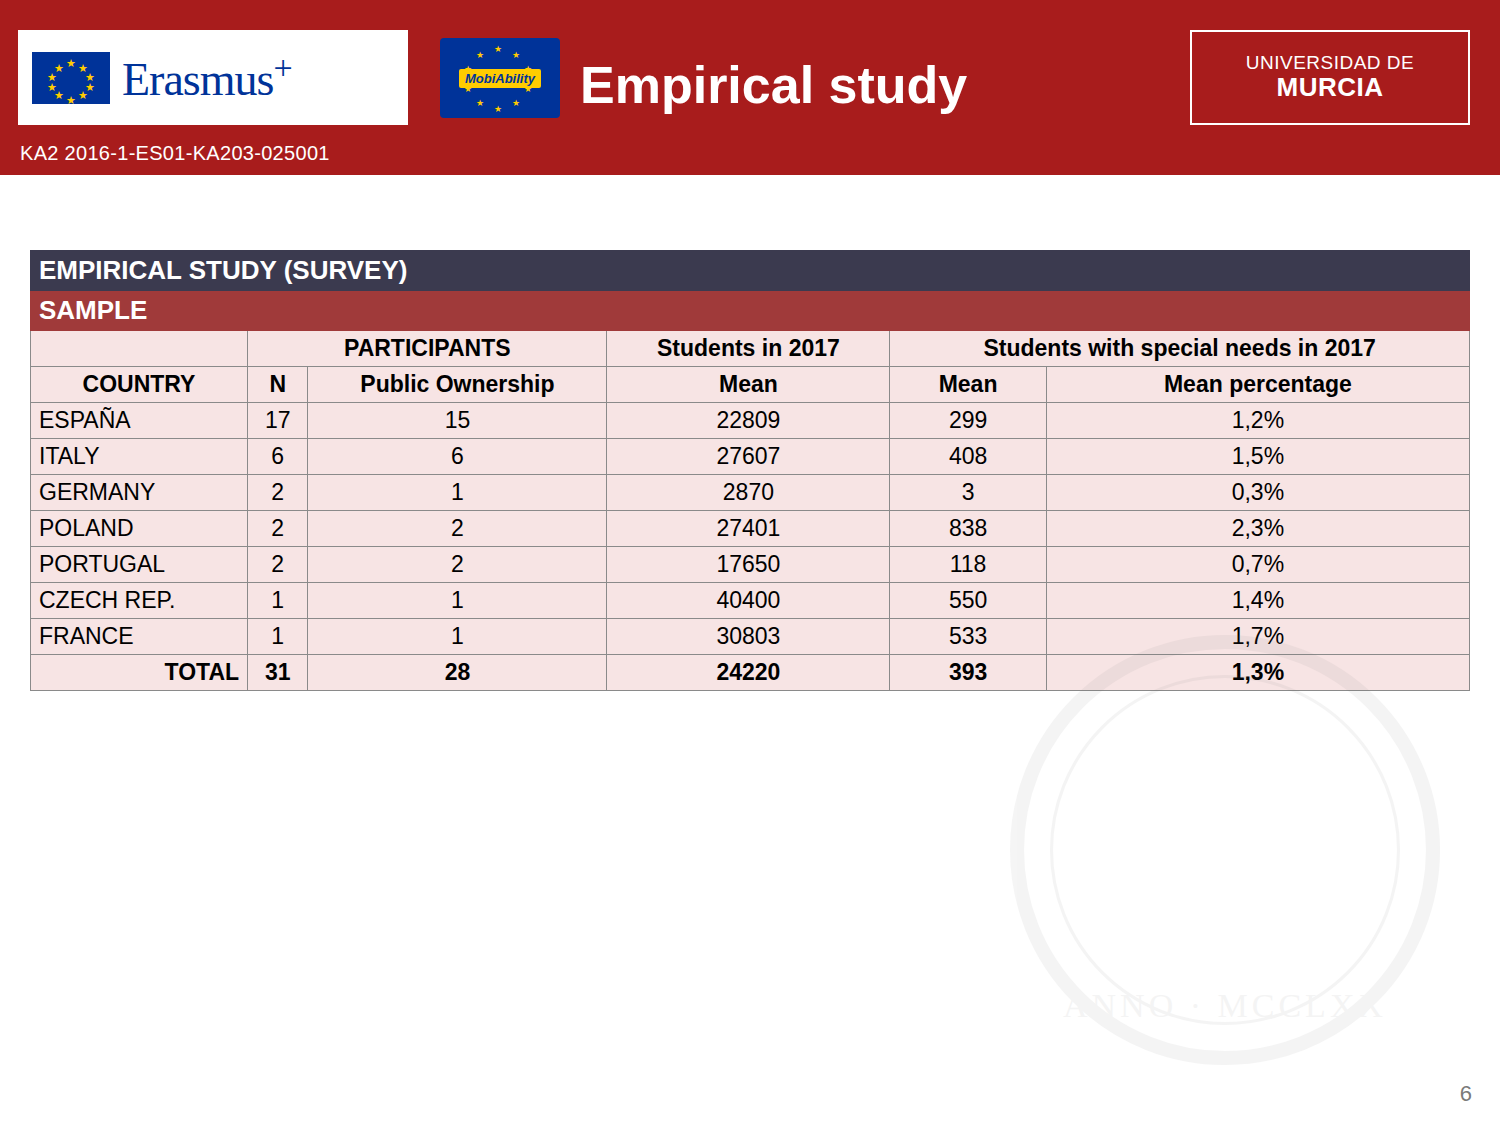★ ★ ★ ★ ★ ★ ★ ★ ★ ★
Erasmus+
★ ★ ★ ★ ★ ★ ★ ★ ★ ★
MobiAbility
Empirical study
UNIVERSIDAD DE
MURCIA
KA2 2016-1-ES01-KA203-025001
| EMPIRICAL STUDY (SURVEY) |
| SAMPLE |
| | PARTICIPANTS | Students in 2017 | Students with special needs in 2017 |
| COUNTRY | N | Public Ownership | Mean | Mean | Mean percentage |
| ESPAÑA | 17 | 15 | 22809 | 299 | 1,2% |
| ITALY | 6 | 6 | 27607 | 408 | 1,5% |
| GERMANY | 2 | 1 | 2870 | 3 | 0,3% |
| POLAND | 2 | 2 | 27401 | 838 | 2,3% |
| PORTUGAL | 2 | 2 | 17650 | 118 | 0,7% |
| CZECH REP. | 1 | 1 | 40400 | 550 | 1,4% |
| FRANCE | 1 | 1 | 30803 | 533 | 1,7% |
| TOTAL | 31 | 28 | 24220 | 393 | 1,3% |
ANNO · MCCLXX
6